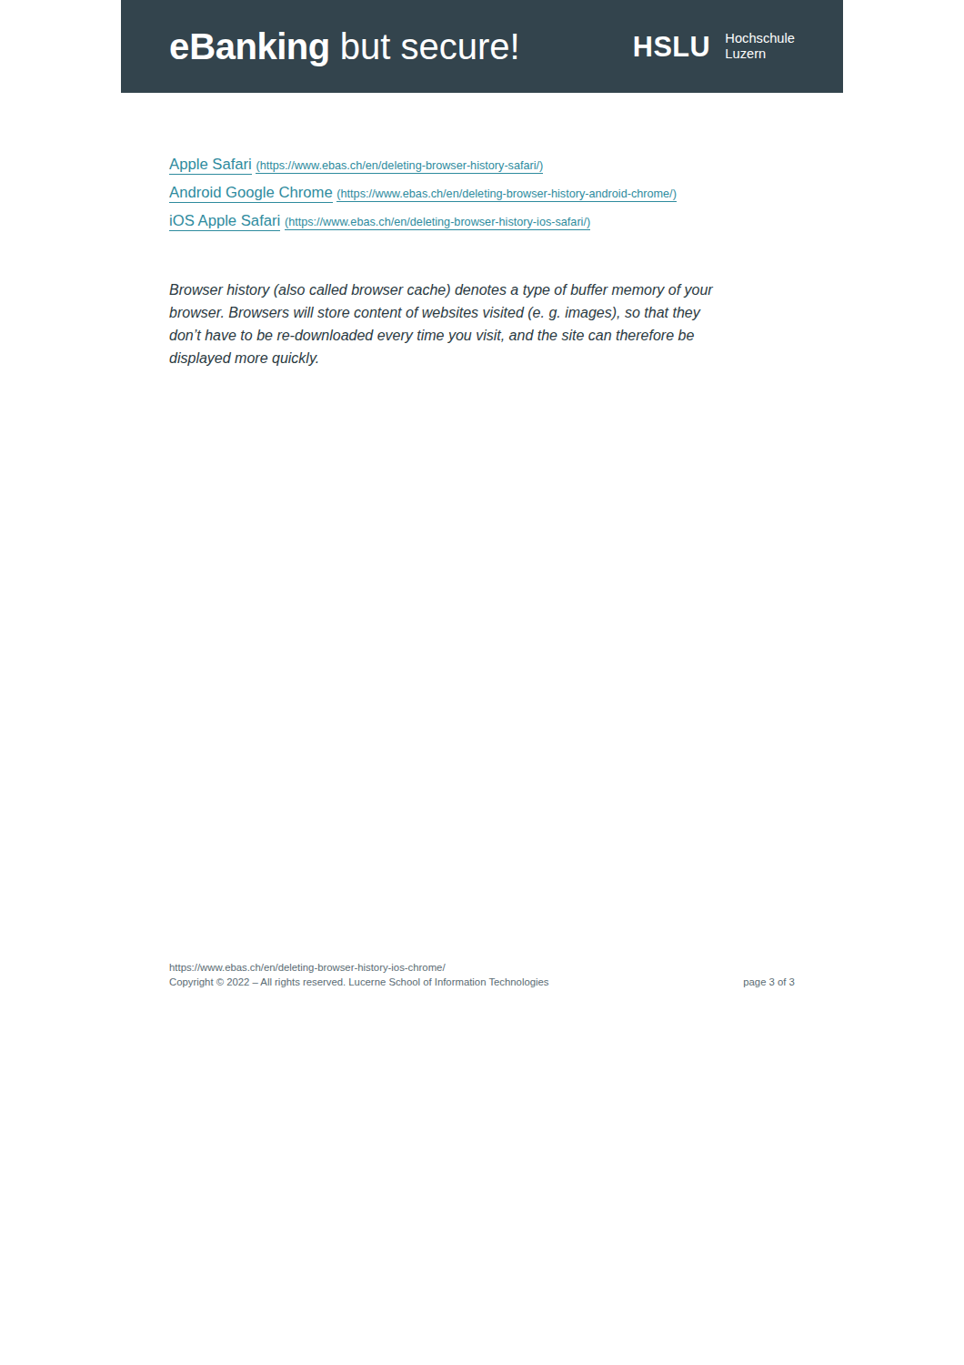eBanking but secure!
HSLU
Hochschule
Luzern
Apple Safari (https://www.ebas.ch/en/deleting-browser-history-safari/)
Android Google Chrome (https://www.ebas.ch/en/deleting-browser-history-android-chrome/)
iOS Apple Safari (https://www.ebas.ch/en/deleting-browser-history-ios-safari/)
Browser history (also called browser cache) denotes a type of buffer memory of your browser. Browsers will store content of websites visited (e. g. images), so that they don’t have to be re-downloaded every time you visit, and the site can therefore be displayed more quickly.
https://www.ebas.ch/en/deleting-browser-history-ios-chrome/
Copyright © 2022 – All rights reserved. Lucerne School of Information Technologies page 3 of 3